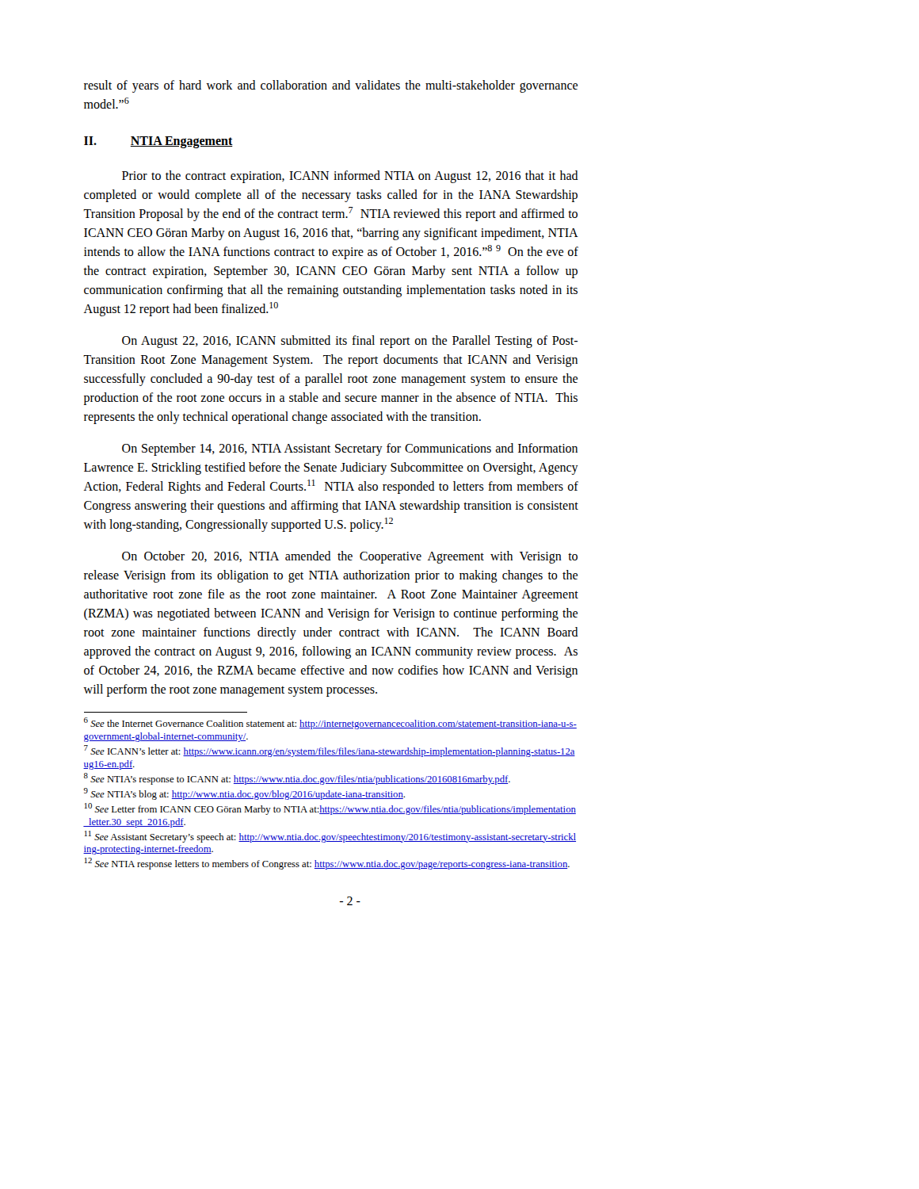result of years of hard work and collaboration and validates the multi-stakeholder governance model.”6
II. NTIA Engagement
Prior to the contract expiration, ICANN informed NTIA on August 12, 2016 that it had completed or would complete all of the necessary tasks called for in the IANA Stewardship Transition Proposal by the end of the contract term.7 NTIA reviewed this report and affirmed to ICANN CEO Göran Marby on August 16, 2016 that, “barring any significant impediment, NTIA intends to allow the IANA functions contract to expire as of October 1, 2016.”8 9 On the eve of the contract expiration, September 30, ICANN CEO Göran Marby sent NTIA a follow up communication confirming that all the remaining outstanding implementation tasks noted in its August 12 report had been finalized.10
On August 22, 2016, ICANN submitted its final report on the Parallel Testing of Post-Transition Root Zone Management System. The report documents that ICANN and Verisign successfully concluded a 90-day test of a parallel root zone management system to ensure the production of the root zone occurs in a stable and secure manner in the absence of NTIA. This represents the only technical operational change associated with the transition.
On September 14, 2016, NTIA Assistant Secretary for Communications and Information Lawrence E. Strickling testified before the Senate Judiciary Subcommittee on Oversight, Agency Action, Federal Rights and Federal Courts.11 NTIA also responded to letters from members of Congress answering their questions and affirming that IANA stewardship transition is consistent with long-standing, Congressionally supported U.S. policy.12
On October 20, 2016, NTIA amended the Cooperative Agreement with Verisign to release Verisign from its obligation to get NTIA authorization prior to making changes to the authoritative root zone file as the root zone maintainer. A Root Zone Maintainer Agreement (RZMA) was negotiated between ICANN and Verisign for Verisign to continue performing the root zone maintainer functions directly under contract with ICANN. The ICANN Board approved the contract on August 9, 2016, following an ICANN community review process. As of October 24, 2016, the RZMA became effective and now codifies how ICANN and Verisign will perform the root zone management system processes.
6 See the Internet Governance Coalition statement at: http://internetgovernancecoalition.com/statement-transition-iana-u-s-government-global-internet-community/.
7 See ICANN’s letter at: https://www.icann.org/en/system/files/files/iana-stewardship-implementation-planning-status-12aug16-en.pdf.
8 See NTIA’s response to ICANN at: https://www.ntia.doc.gov/files/ntia/publications/20160816marby.pdf.
9 See NTIA’s blog at: http://www.ntia.doc.gov/blog/2016/update-iana-transition.
10 See Letter from ICANN CEO Göran Marby to NTIA at:https://www.ntia.doc.gov/files/ntia/publications/implementation_letter.30_sept_2016.pdf.
11 See Assistant Secretary’s speech at: http://www.ntia.doc.gov/speechtestimony/2016/testimony-assistant-secretary-strickling-protecting-internet-freedom.
12 See NTIA response letters to members of Congress at: https://www.ntia.doc.gov/page/reports-congress-iana-transition.
- 2 -